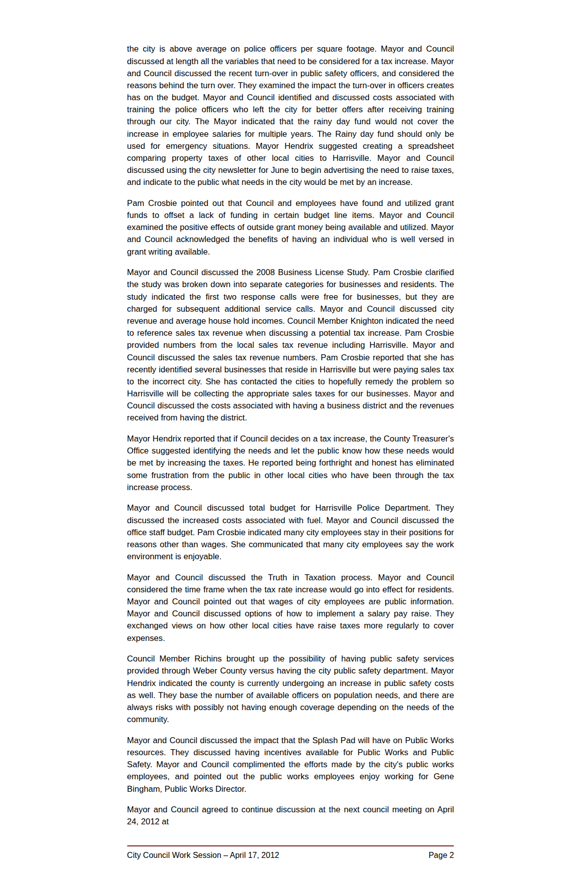the city is above average on police officers per square footage. Mayor and Council discussed at length all the variables that need to be considered for a tax increase. Mayor and Council discussed the recent turn-over in public safety officers, and considered the reasons behind the turn over. They examined the impact the turn-over in officers creates has on the budget. Mayor and Council identified and discussed costs associated with training the police officers who left the city for better offers after receiving training through our city. The Mayor indicated that the rainy day fund would not cover the increase in employee salaries for multiple years. The Rainy day fund should only be used for emergency situations. Mayor Hendrix suggested creating a spreadsheet comparing property taxes of other local cities to Harrisville. Mayor and Council discussed using the city newsletter for June to begin advertising the need to raise taxes, and indicate to the public what needs in the city would be met by an increase.
Pam Crosbie pointed out that Council and employees have found and utilized grant funds to offset a lack of funding in certain budget line items. Mayor and Council examined the positive effects of outside grant money being available and utilized. Mayor and Council acknowledged the benefits of having an individual who is well versed in grant writing available.
Mayor and Council discussed the 2008 Business License Study. Pam Crosbie clarified the study was broken down into separate categories for businesses and residents. The study indicated the first two response calls were free for businesses, but they are charged for subsequent additional service calls. Mayor and Council discussed city revenue and average house hold incomes. Council Member Knighton indicated the need to reference sales tax revenue when discussing a potential tax increase. Pam Crosbie provided numbers from the local sales tax revenue including Harrisville. Mayor and Council discussed the sales tax revenue numbers. Pam Crosbie reported that she has recently identified several businesses that reside in Harrisville but were paying sales tax to the incorrect city. She has contacted the cities to hopefully remedy the problem so Harrisville will be collecting the appropriate sales taxes for our businesses. Mayor and Council discussed the costs associated with having a business district and the revenues received from having the district.
Mayor Hendrix reported that if Council decides on a tax increase, the County Treasurer's Office suggested identifying the needs and let the public know how these needs would be met by increasing the taxes. He reported being forthright and honest has eliminated some frustration from the public in other local cities who have been through the tax increase process.
Mayor and Council discussed total budget for Harrisville Police Department. They discussed the increased costs associated with fuel. Mayor and Council discussed the office staff budget. Pam Crosbie indicated many city employees stay in their positions for reasons other than wages. She communicated that many city employees say the work environment is enjoyable.
Mayor and Council discussed the Truth in Taxation process. Mayor and Council considered the time frame when the tax rate increase would go into effect for residents. Mayor and Council pointed out that wages of city employees are public information. Mayor and Council discussed options of how to implement a salary pay raise. They exchanged views on how other local cities have raise taxes more regularly to cover expenses.
Council Member Richins brought up the possibility of having public safety services provided through Weber County versus having the city public safety department. Mayor Hendrix indicated the county is currently undergoing an increase in public safety costs as well. They base the number of available officers on population needs, and there are always risks with possibly not having enough coverage depending on the needs of the community.
Mayor and Council discussed the impact that the Splash Pad will have on Public Works resources. They discussed having incentives available for Public Works and Public Safety. Mayor and Council complimented the efforts made by the city's public works employees, and pointed out the public works employees enjoy working for Gene Bingham, Public Works Director.
Mayor and Council agreed to continue discussion at the next council meeting on April 24, 2012 at
City Council Work Session – April 17, 2012
Page 2